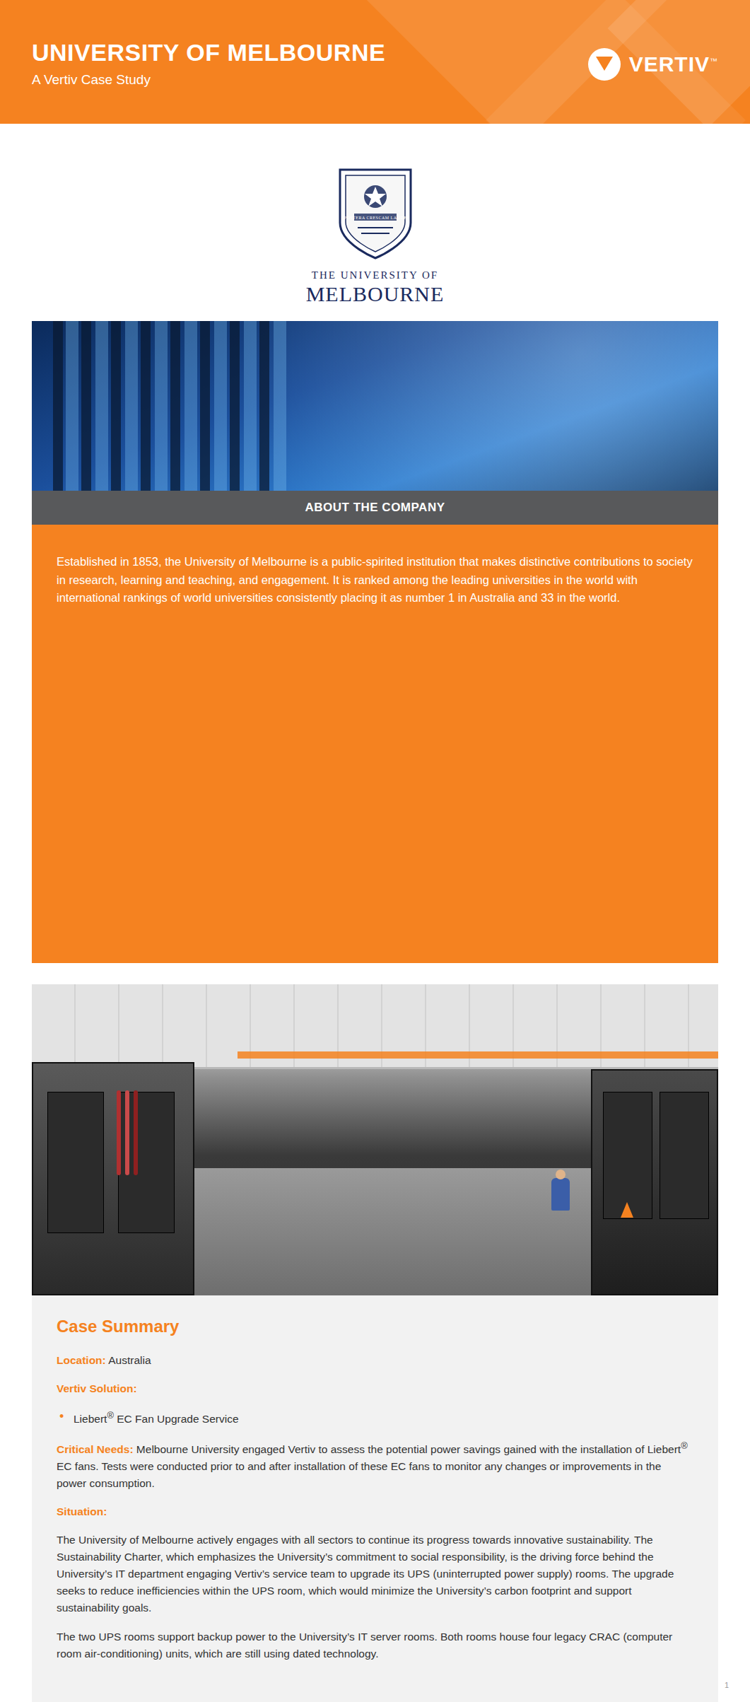University of Melbourne
A Vertiv Case Study
VERTIV™
POSTERA CRESCAM LAUDE
THE UNIVERSITY OF MELBOURNE
About the Company
Established in 1853, the University of Melbourne is a public-spirited institution that makes distinctive contributions to society in research, learning and teaching, and engagement. It is ranked among the leading universities in the world with international rankings of world universities consistently placing it as number 1 in Australia and 33 in the world.
Case Summary
Location: Australia
Vertiv Solution:
Liebert® EC Fan Upgrade Service
Critical Needs: Melbourne University engaged Vertiv to assess the potential power savings gained with the installation of Liebert® EC fans. Tests were conducted prior to and after installation of these EC fans to monitor any changes or improvements in the power consumption.
Situation:
The University of Melbourne actively engages with all sectors to continue its progress towards innovative sustainability. The Sustainability Charter, which emphasizes the University’s commitment to social responsibility, is the driving force behind the University’s IT department engaging Vertiv’s service team to upgrade its UPS (uninterrupted power supply) rooms. The upgrade seeks to reduce inefficiencies within the UPS room, which would minimize the University’s carbon footprint and support sustainability goals.
The two UPS rooms support backup power to the University’s IT server rooms. Both rooms house four legacy CRAC (computer room air-conditioning) units, which are still using dated technology.
1